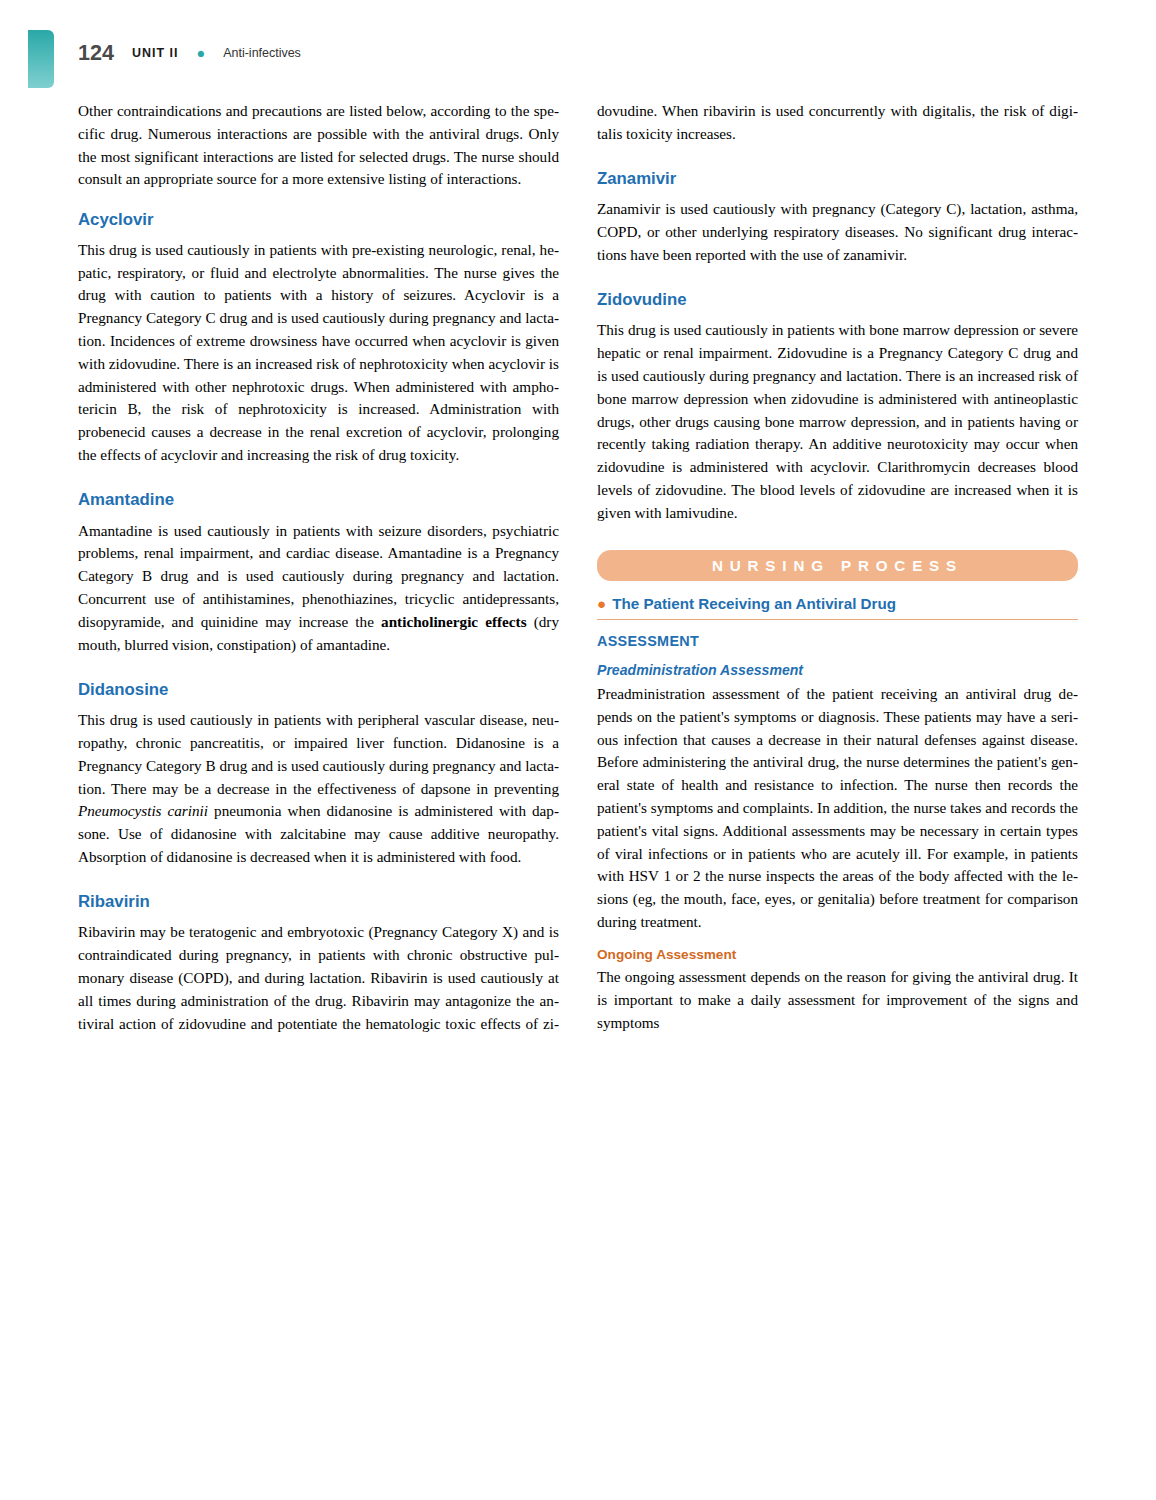124 UNIT II ● Anti-infectives
Other contraindications and precautions are listed below, according to the specific drug. Numerous interactions are possible with the antiviral drugs. Only the most significant interactions are listed for selected drugs. The nurse should consult an appropriate source for a more extensive listing of interactions.
Acyclovir
This drug is used cautiously in patients with pre-existing neurologic, renal, hepatic, respiratory, or fluid and electrolyte abnormalities. The nurse gives the drug with caution to patients with a history of seizures. Acyclovir is a Pregnancy Category C drug and is used cautiously during pregnancy and lactation. Incidences of extreme drowsiness have occurred when acyclovir is given with zidovudine. There is an increased risk of nephrotoxicity when acyclovir is administered with other nephrotoxic drugs. When administered with amphotericin B, the risk of nephrotoxicity is increased. Administration with probenecid causes a decrease in the renal excretion of acyclovir, prolonging the effects of acyclovir and increasing the risk of drug toxicity.
Amantadine
Amantadine is used cautiously in patients with seizure disorders, psychiatric problems, renal impairment, and cardiac disease. Amantadine is a Pregnancy Category B drug and is used cautiously during pregnancy and lactation. Concurrent use of antihistamines, phenothiazines, tricyclic antidepressants, disopyramide, and quinidine may increase the anticholinergic effects (dry mouth, blurred vision, constipation) of amantadine.
Didanosine
This drug is used cautiously in patients with peripheral vascular disease, neuropathy, chronic pancreatitis, or impaired liver function. Didanosine is a Pregnancy Category B drug and is used cautiously during pregnancy and lactation. There may be a decrease in the effectiveness of dapsone in preventing Pneumocystis carinii pneumonia when didanosine is administered with dapsone. Use of didanosine with zalcitabine may cause additive neuropathy. Absorption of didanosine is decreased when it is administered with food.
Ribavirin
Ribavirin may be teratogenic and embryotoxic (Pregnancy Category X) and is contraindicated during pregnancy, in patients with chronic obstructive pulmonary disease (COPD), and during lactation. Ribavirin is used cautiously at all times during administration of the drug. Ribavirin may antagonize the antiviral action of zidovudine and potentiate the hematologic toxic effects of zidovudine. When ribavirin is used concurrently with digitalis, the risk of digitalis toxicity increases.
Zanamivir
Zanamivir is used cautiously with pregnancy (Category C), lactation, asthma, COPD, or other underlying respiratory diseases. No significant drug interactions have been reported with the use of zanamivir.
Zidovudine
This drug is used cautiously in patients with bone marrow depression or severe hepatic or renal impairment. Zidovudine is a Pregnancy Category C drug and is used cautiously during pregnancy and lactation. There is an increased risk of bone marrow depression when zidovudine is administered with antineoplastic drugs, other drugs causing bone marrow depression, and in patients having or recently taking radiation therapy. An additive neurotoxicity may occur when zidovudine is administered with acyclovir. Clarithromycin decreases blood levels of zidovudine. The blood levels of zidovudine are increased when it is given with lamivudine.
NURSING PROCESS
●The Patient Receiving an Antiviral Drug
ASSESSMENT
Preadministration Assessment
Preadministration assessment of the patient receiving an antiviral drug depends on the patient's symptoms or diagnosis. These patients may have a serious infection that causes a decrease in their natural defenses against disease. Before administering the antiviral drug, the nurse determines the patient's general state of health and resistance to infection. The nurse then records the patient's symptoms and complaints. In addition, the nurse takes and records the patient's vital signs. Additional assessments may be necessary in certain types of viral infections or in patients who are acutely ill. For example, in patients with HSV 1 or 2 the nurse inspects the areas of the body affected with the lesions (eg, the mouth, face, eyes, or genitalia) before treatment for comparison during treatment.
Ongoing Assessment
The ongoing assessment depends on the reason for giving the antiviral drug. It is important to make a daily assessment for improvement of the signs and symptoms